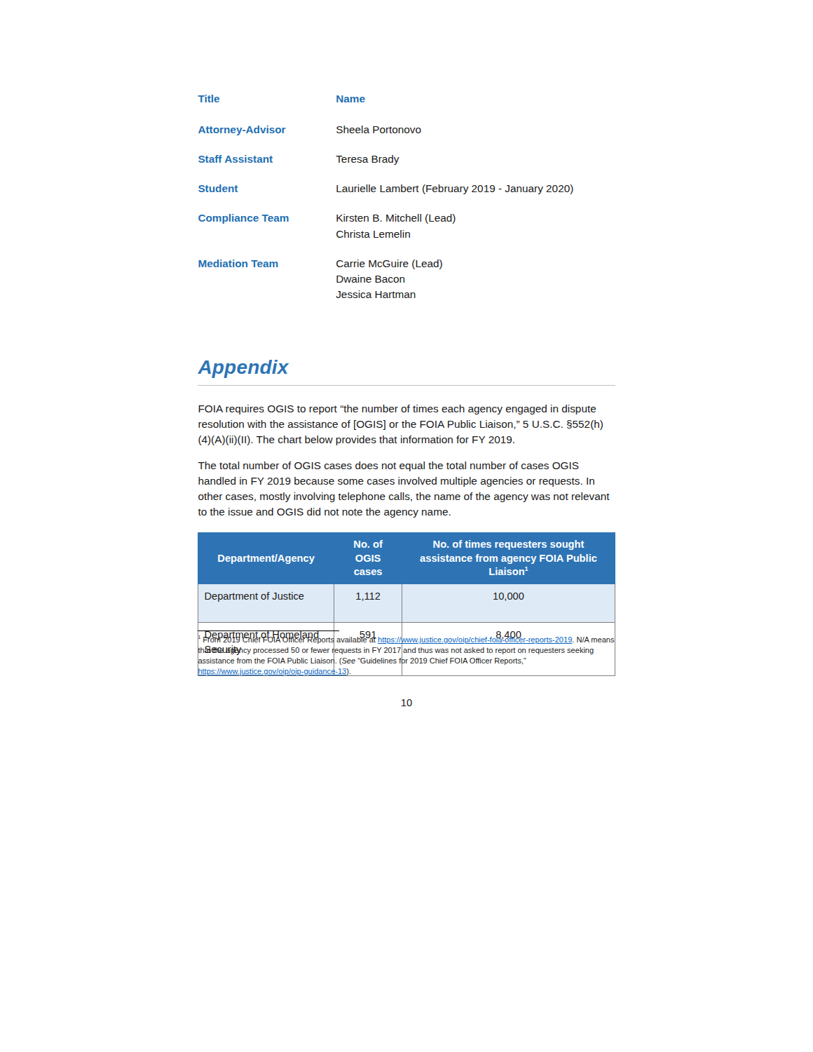| Title | Name |
| Attorney-Advisor | Sheela Portonovo |
| Staff Assistant | Teresa Brady |
| Student | Laurielle Lambert (February 2019 - January 2020) |
| Compliance Team | Kirsten B. Mitchell (Lead) Christa Lemelin |
| Mediation Team | Carrie McGuire (Lead) Dwaine Bacon Jessica Hartman |
Appendix
FOIA requires OGIS to report “the number of times each agency engaged in dispute resolution with the assistance of [OGIS] or the FOIA Public Liaison,” 5 U.S.C. §552(h)(4)(A)(ii)(II). The chart below provides that information for FY 2019.
The total number of OGIS cases does not equal the total number of cases OGIS handled in FY 2019 because some cases involved multiple agencies or requests. In other cases, mostly involving telephone calls, the name of the agency was not relevant to the issue and OGIS did not note the agency name.
| Department/Agency | No. of OGIS cases | No. of times requesters sought assistance from agency FOIA Public Liaison 1 |
| --- | --- | --- |
| Department of Justice | 1,112 | 10,000 |
| Department of Homeland Security | 591 | 8,400 |
1 From 2019 Chief FOIA Officer Reports available at https://www.justice.gov/oip/chief-foia-officer-reports-2019. N/A means that the agency processed 50 or fewer requests in FY 2017 and thus was not asked to report on requesters seeking assistance from the FOIA Public Liaison. (See “Guidelines for 2019 Chief FOIA Officer Reports,” https://www.justice.gov/oip/oip-guidance-13).
10